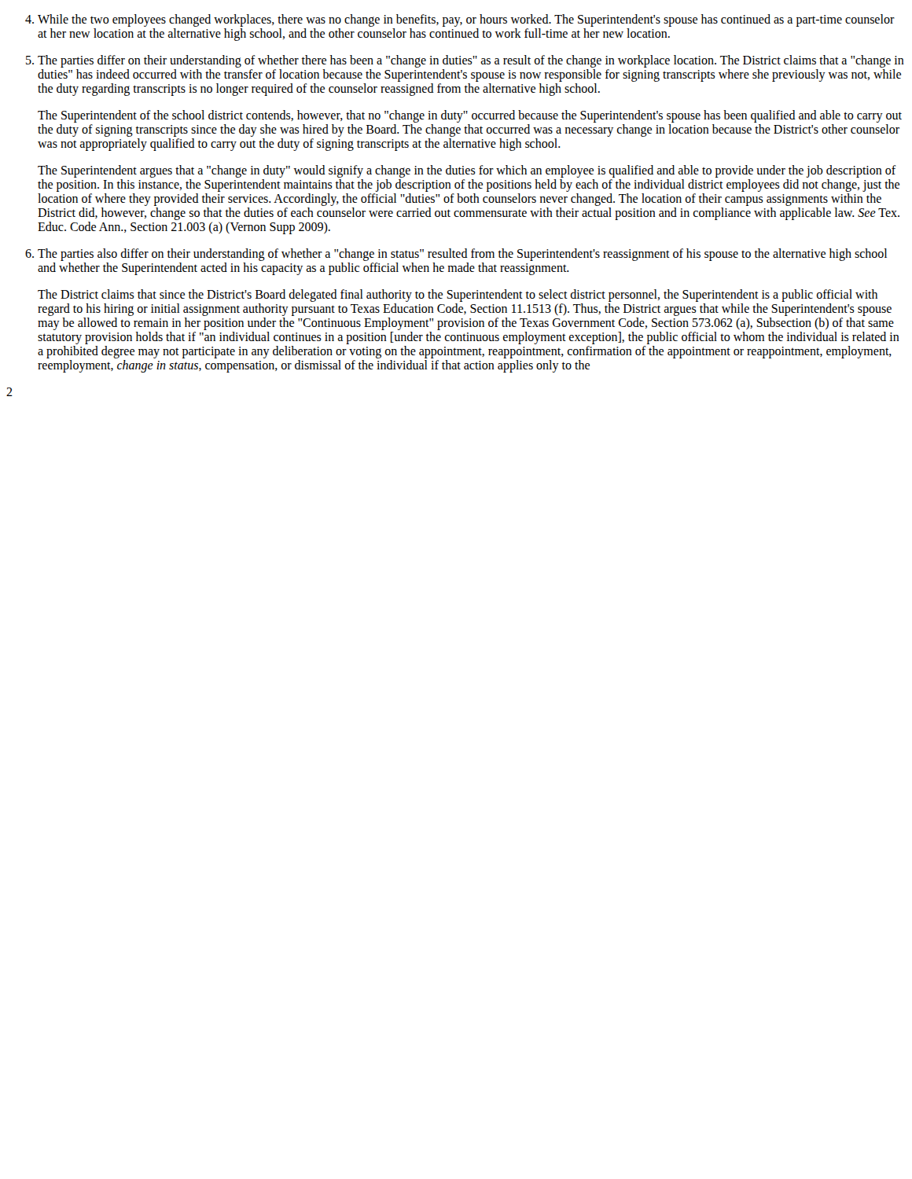While the two employees changed workplaces, there was no change in benefits, pay, or hours worked. The Superintendent's spouse has continued as a part-time counselor at her new location at the alternative high school, and the other counselor has continued to work full-time at her new location.
The parties differ on their understanding of whether there has been a "change in duties" as a result of the change in workplace location. The District claims that a "change in duties" has indeed occurred with the transfer of location because the Superintendent's spouse is now responsible for signing transcripts where she previously was not, while the duty regarding transcripts is no longer required of the counselor reassigned from the alternative high school.
The Superintendent of the school district contends, however, that no "change in duty" occurred because the Superintendent's spouse has been qualified and able to carry out the duty of signing transcripts since the day she was hired by the Board. The change that occurred was a necessary change in location because the District's other counselor was not appropriately qualified to carry out the duty of signing transcripts at the alternative high school.
The Superintendent argues that a "change in duty" would signify a change in the duties for which an employee is qualified and able to provide under the job description of the position. In this instance, the Superintendent maintains that the job description of the positions held by each of the individual district employees did not change, just the location of where they provided their services. Accordingly, the official "duties" of both counselors never changed. The location of their campus assignments within the District did, however, change so that the duties of each counselor were carried out commensurate with their actual position and in compliance with applicable law. See Tex. Educ. Code Ann., Section 21.003 (a) (Vernon Supp 2009).
The parties also differ on their understanding of whether a "change in status" resulted from the Superintendent's reassignment of his spouse to the alternative high school and whether the Superintendent acted in his capacity as a public official when he made that reassignment.
The District claims that since the District's Board delegated final authority to the Superintendent to select district personnel, the Superintendent is a public official with regard to his hiring or initial assignment authority pursuant to Texas Education Code, Section 11.1513 (f). Thus, the District argues that while the Superintendent's spouse may be allowed to remain in her position under the "Continuous Employment" provision of the Texas Government Code, Section 573.062 (a), Subsection (b) of that same statutory provision holds that if "an individual continues in a position [under the continuous employment exception], the public official to whom the individual is related in a prohibited degree may not participate in any deliberation or voting on the appointment, reappointment, confirmation of the appointment or reappointment, employment, reemployment, change in status, compensation, or dismissal of the individual if that action applies only to the
2